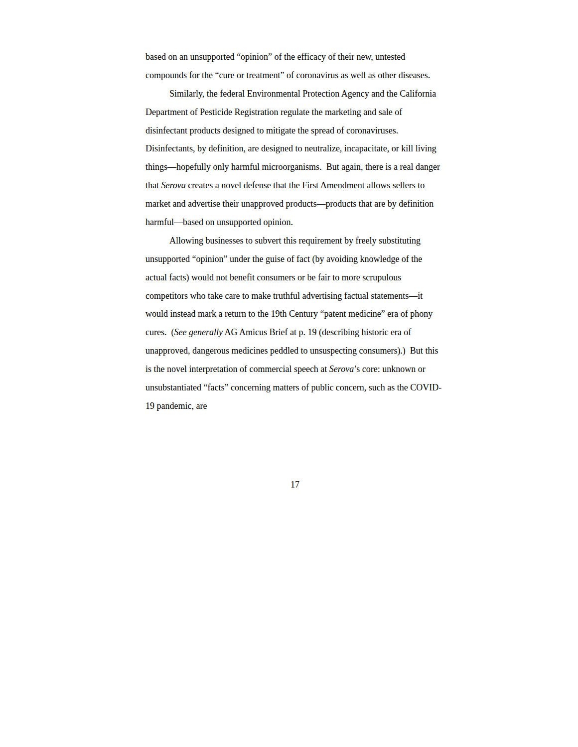based on an unsupported “opinion” of the efficacy of their new, untested compounds for the “cure or treatment” of coronavirus as well as other diseases.
Similarly, the federal Environmental Protection Agency and the California Department of Pesticide Registration regulate the marketing and sale of disinfectant products designed to mitigate the spread of coronaviruses. Disinfectants, by definition, are designed to neutralize, incapacitate, or kill living things—hopefully only harmful microorganisms. But again, there is a real danger that Serova creates a novel defense that the First Amendment allows sellers to market and advertise their unapproved products—products that are by definition harmful—based on unsupported opinion.
Allowing businesses to subvert this requirement by freely substituting unsupported “opinion” under the guise of fact (by avoiding knowledge of the actual facts) would not benefit consumers or be fair to more scrupulous competitors who take care to make truthful advertising factual statements—it would instead mark a return to the 19th Century “patent medicine” era of phony cures. (See generally AG Amicus Brief at p. 19 (describing historic era of unapproved, dangerous medicines peddled to unsuspecting consumers).) But this is the novel interpretation of commercial speech at Serova’s core: unknown or unsubstantiated “facts” concerning matters of public concern, such as the COVID-19 pandemic, are
17